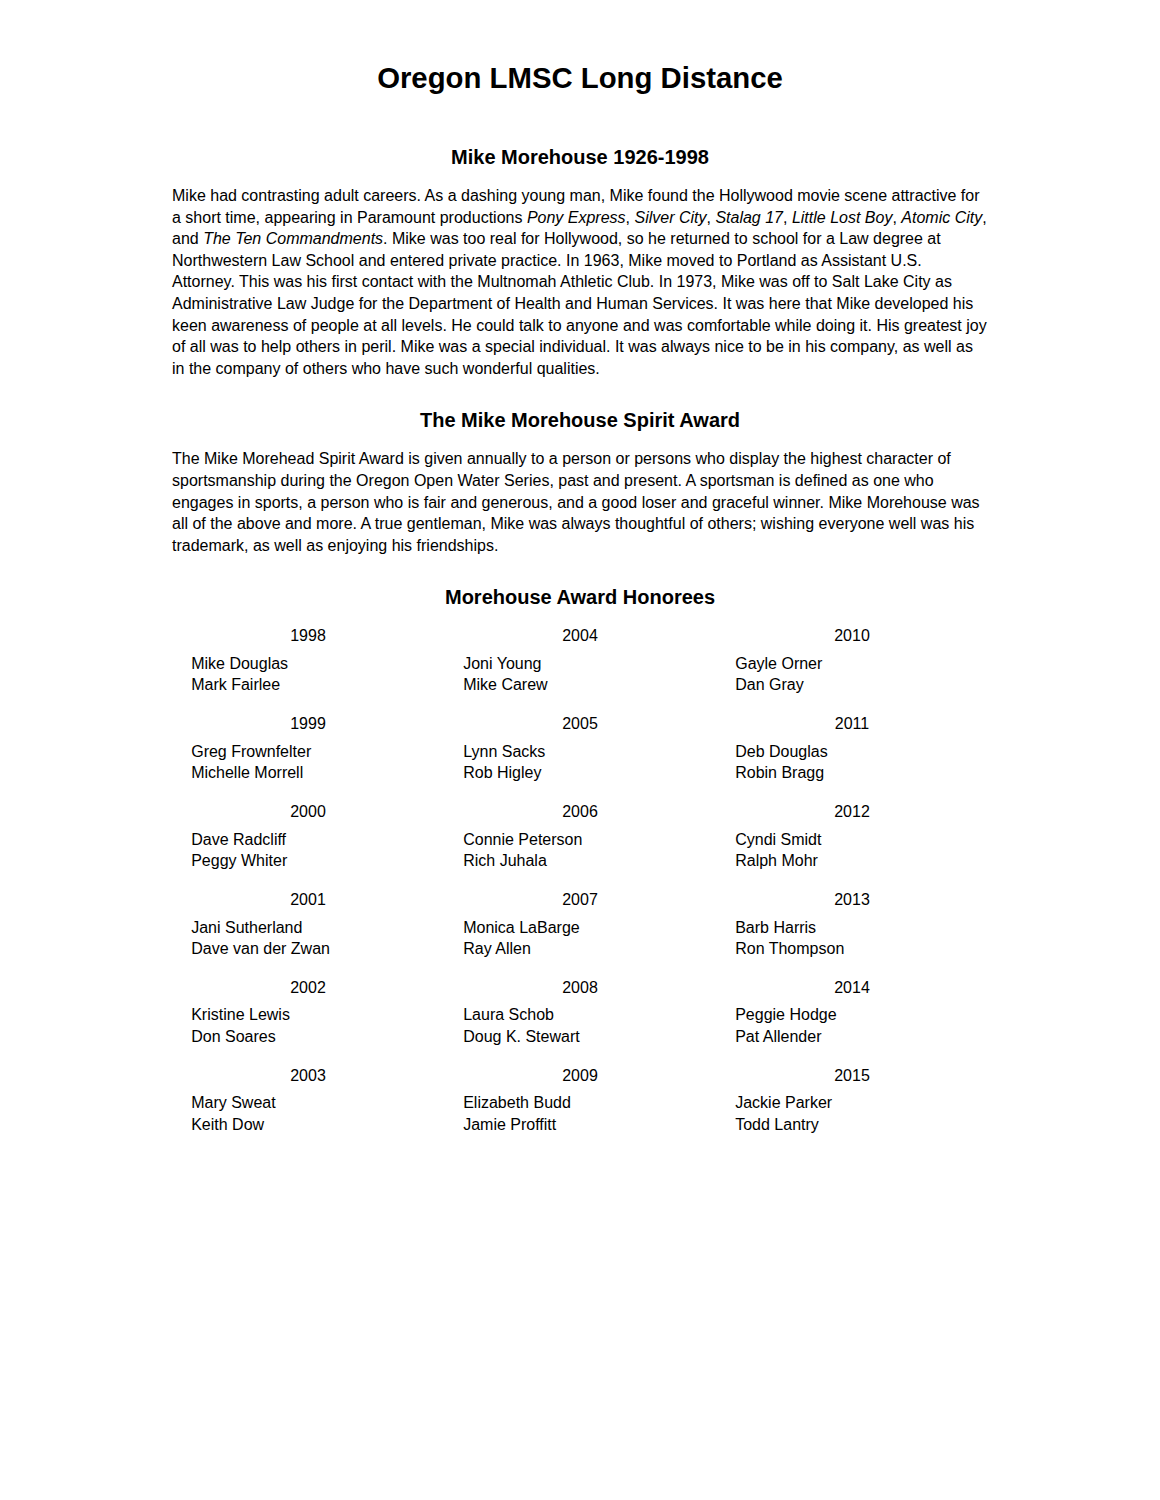Oregon LMSC Long Distance
Mike Morehouse 1926-1998
Mike had contrasting adult careers. As a dashing young man, Mike found the Hollywood movie scene attractive for a short time, appearing in Paramount productions Pony Express, Silver City, Stalag 17, Little Lost Boy, Atomic City, and The Ten Commandments. Mike was too real for Hollywood, so he returned to school for a Law degree at Northwestern Law School and entered private practice. In 1963, Mike moved to Portland as Assistant U.S. Attorney. This was his first contact with the Multnomah Athletic Club. In 1973, Mike was off to Salt Lake City as Administrative Law Judge for the Department of Health and Human Services. It was here that Mike developed his keen awareness of people at all levels. He could talk to anyone and was comfortable while doing it. His greatest joy of all was to help others in peril. Mike was a special individual. It was always nice to be in his company, as well as in the company of others who have such wonderful qualities.
The Mike Morehouse Spirit Award
The Mike Morehead Spirit Award is given annually to a person or persons who display the highest character of sportsmanship during the Oregon Open Water Series, past and present. A sportsman is defined as one who engages in sports, a person who is fair and generous, and a good loser and graceful winner. Mike Morehouse was all of the above and more. A true gentleman, Mike was always thoughtful of others; wishing everyone well was his trademark, as well as enjoying his friendships.
Morehouse Award Honorees
| 1998 Mike Douglas Mark Fairlee | 2004 Joni Young Mike Carew | 2010 Gayle Orner Dan Gray |
| 1999 Greg Frownfelter Michelle Morrell | 2005 Lynn Sacks Rob Higley | 2011 Deb Douglas Robin Bragg |
| 2000 Dave Radcliff Peggy Whiter | 2006 Connie Peterson Rich Juhala | 2012 Cyndi Smidt Ralph Mohr |
| 2001 Jani Sutherland Dave van der Zwan | 2007 Monica LaBarge Ray Allen | 2013 Barb Harris Ron Thompson |
| 2002 Kristine Lewis Don Soares | 2008 Laura Schob Doug K. Stewart | 2014 Peggie Hodge Pat Allender |
| 2003 Mary Sweat Keith Dow | 2009 Elizabeth Budd Jamie Proffitt | 2015 Jackie Parker Todd Lantry |